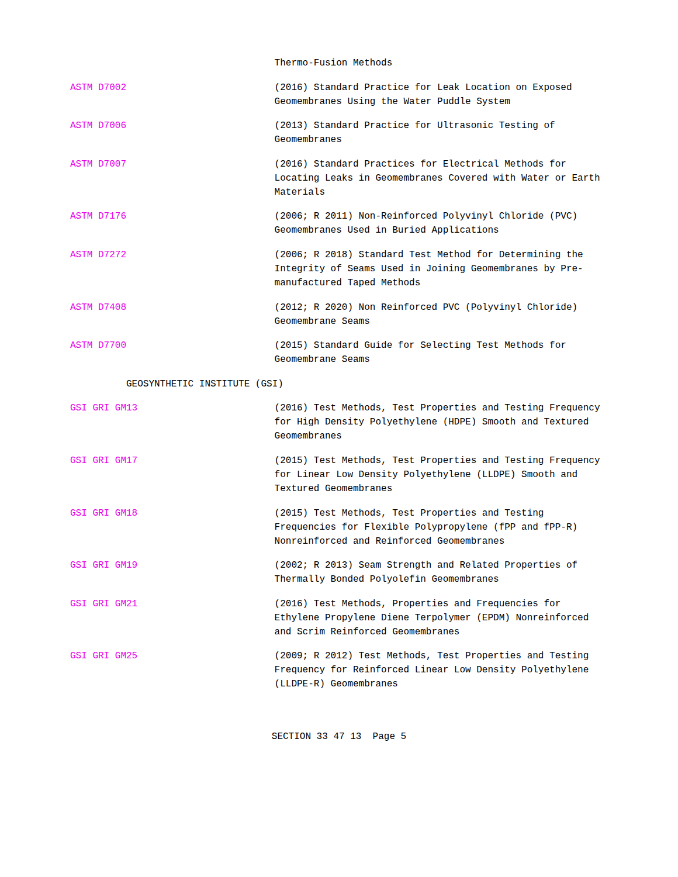Thermo-Fusion Methods
| ASTM D7002 | (2016) Standard Practice for Leak Location on Exposed Geomembranes Using the Water Puddle System |
| ASTM D7006 | (2013) Standard Practice for Ultrasonic Testing of Geomembranes |
| ASTM D7007 | (2016) Standard Practices for Electrical Methods for Locating Leaks in Geomembranes Covered with Water or Earth Materials |
| ASTM D7176 | (2006; R 2011) Non-Reinforced Polyvinyl Chloride (PVC) Geomembranes Used in Buried Applications |
| ASTM D7272 | (2006; R 2018) Standard Test Method for Determining the Integrity of Seams Used in Joining Geomembranes by Pre-manufactured Taped Methods |
| ASTM D7408 | (2012; R 2020) Non Reinforced PVC (Polyvinyl Chloride) Geomembrane Seams |
| ASTM D7700 | (2015) Standard Guide for Selecting Test Methods for Geomembrane Seams |
GEOSYNTHETIC INSTITUTE (GSI)
| GSI GRI GM13 | (2016) Test Methods, Test Properties and Testing Frequency for High Density Polyethylene (HDPE) Smooth and Textured Geomembranes |
| GSI GRI GM17 | (2015) Test Methods, Test Properties and Testing Frequency for Linear Low Density Polyethylene (LLDPE) Smooth and Textured Geomembranes |
| GSI GRI GM18 | (2015) Test Methods, Test Properties and Testing Frequencies for Flexible Polypropylene (fPP and fPP-R) Nonreinforced and Reinforced Geomembranes |
| GSI GRI GM19 | (2002; R 2013) Seam Strength and Related Properties of Thermally Bonded Polyolefin Geomembranes |
| GSI GRI GM21 | (2016) Test Methods, Properties and Frequencies for Ethylene Propylene Diene Terpolymer (EPDM) Nonreinforced and Scrim Reinforced Geomembranes |
| GSI GRI GM25 | (2009; R 2012) Test Methods, Test Properties and Testing Frequency for Reinforced Linear Low Density Polyethylene (LLDPE-R) Geomembranes |
SECTION 33 47 13 Page 5